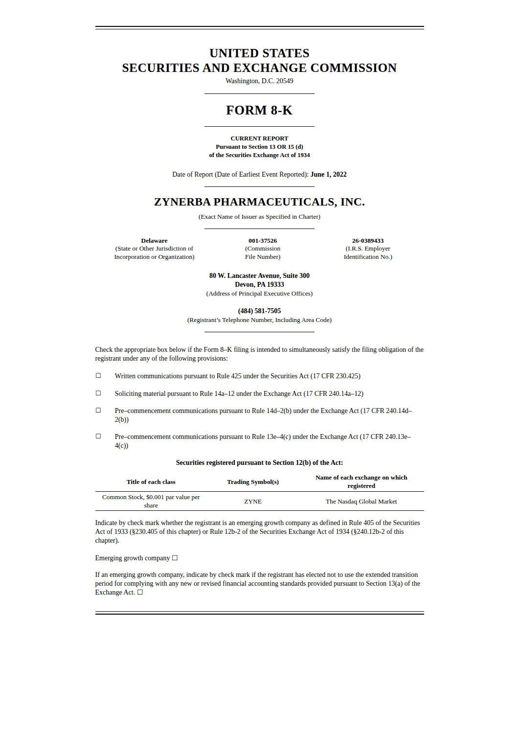UNITED STATES
SECURITIES AND EXCHANGE COMMISSION
Washington, D.C. 20549
FORM 8-K
CURRENT REPORT
Pursuant to Section 13 OR 15 (d)
of the Securities Exchange Act of 1934
Date of Report (Date of Earliest Event Reported): June 1, 2022
ZYNERBA PHARMACEUTICALS, INC.
(Exact Name of Issuer as Specified in Charter)
| Delaware | 001-37526 | 26-0389433 |
| (State or Other Jurisdiction of Incorporation or Organization) | (Commission File Number) | (I.R.S. Employer Identification No.) |
80 W. Lancaster Avenue, Suite 300
Devon, PA 19333
(Address of Principal Executive Offices)
(484) 581-7505
(Registrant’s Telephone Number, Including Area Code)
Check the appropriate box below if the Form 8–K filing is intended to simultaneously satisfy the filing obligation of the registrant under any of the following provisions:
☐
Written communications pursuant to Rule 425 under the Securities Act (17 CFR 230.425)
☐
Soliciting material pursuant to Rule 14a–12 under the Exchange Act (17 CFR 240.14a–12)
☐
Pre–commencement communications pursuant to Rule 14d–2(b) under the Exchange Act (17 CFR 240.14d–2(b))
☐
Pre–commencement communications pursuant to Rule 13e–4(c) under the Exchange Act (17 CFR 240.13e–4(c))
Securities registered pursuant to Section 12(b) of the Act:
| Title of each class | Trading Symbol(s) | Name of each exchange on which registered |
| --- | --- | --- |
| Common Stock, $0.001 par value per share | ZYNE | The Nasdaq Global Market |
Indicate by check mark whether the registrant is an emerging growth company as defined in Rule 405 of the Securities Act of 1933 (§230.405 of this chapter) or Rule 12b-2 of the Securities Exchange Act of 1934 (§240.12b-2 of this chapter).
Emerging growth company ☐
If an emerging growth company, indicate by check mark if the registrant has elected not to use the extended transition period for complying with any new or revised financial accounting standards provided pursuant to Section 13(a) of the Exchange Act. ☐